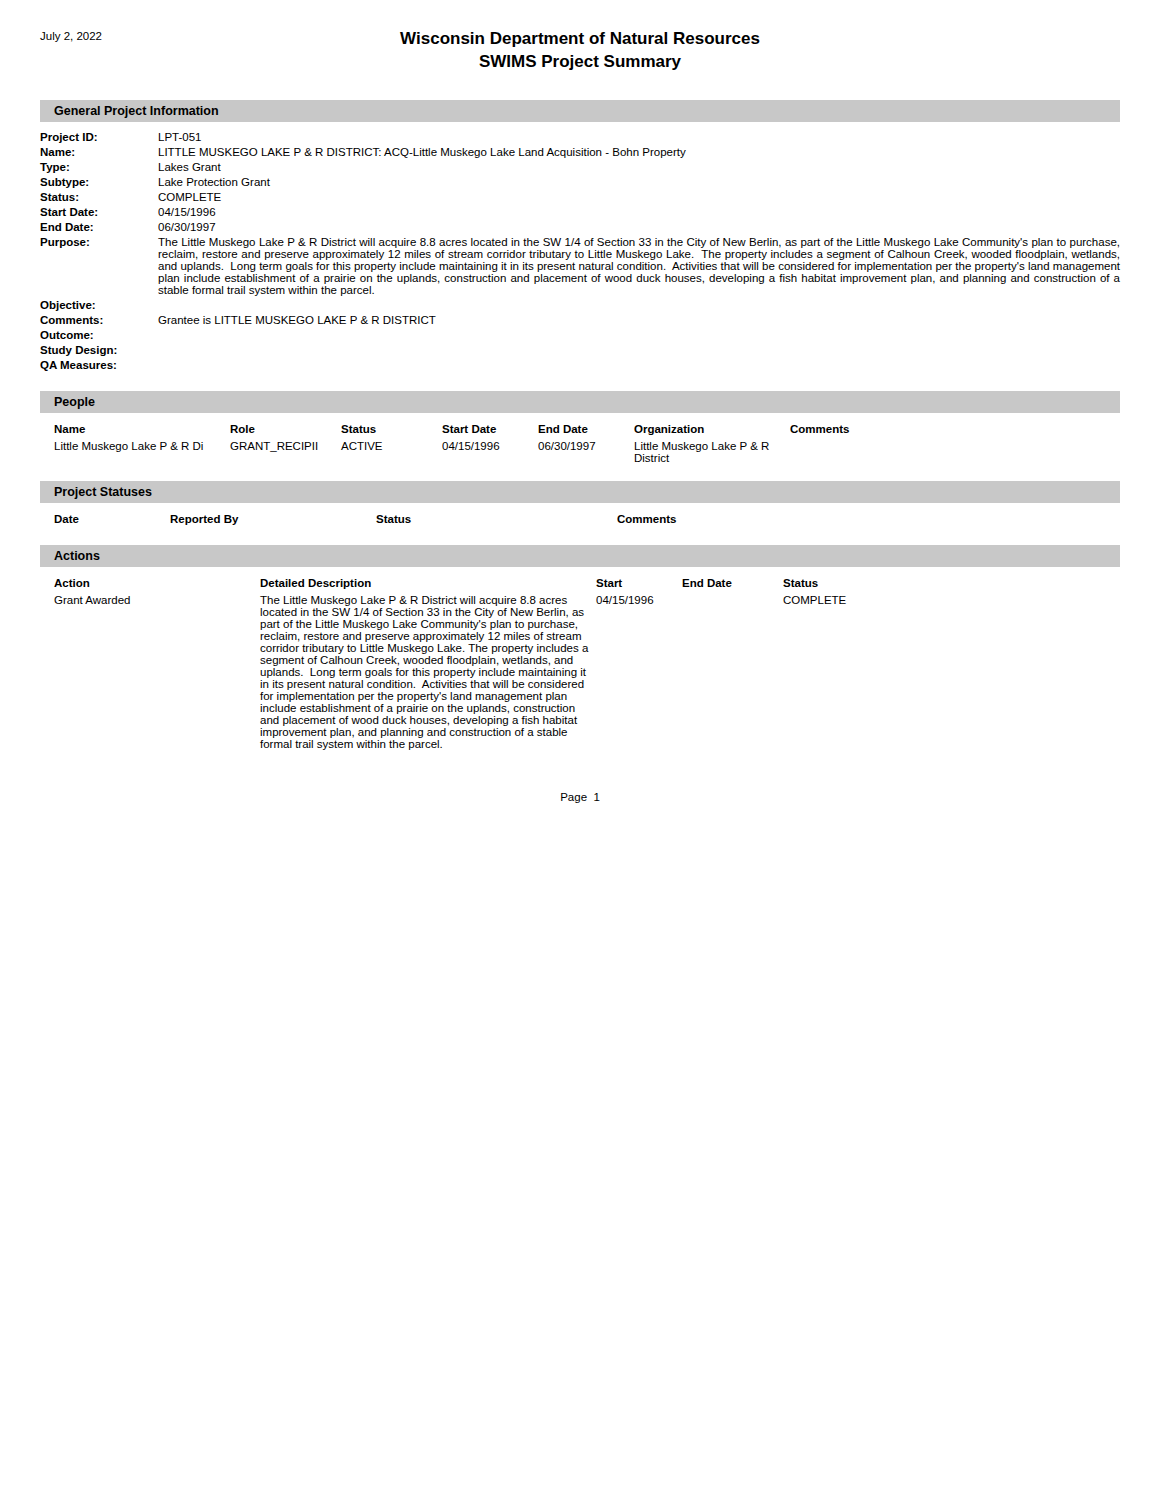July 2, 2022
Wisconsin Department of Natural Resources
SWIMS Project Summary
General Project Information
| Project ID: | LPT-051 |
| Name: | LITTLE MUSKEGO LAKE P & R DISTRICT: ACQ-Little Muskego Lake Land Acquisition - Bohn Property |
| Type: | Lakes Grant |
| Subtype: | Lake Protection Grant |
| Status: | COMPLETE |
| Start Date: | 04/15/1996 |
| End Date: | 06/30/1997 |
| Purpose: | The Little Muskego Lake P & R District will acquire 8.8 acres located in the SW 1/4 of Section 33 in the City of New Berlin, as part of the Little Muskego Lake Community's plan to purchase, reclaim, restore and preserve approximately 12 miles of stream corridor tributary to Little Muskego Lake. The property includes a segment of Calhoun Creek, wooded floodplain, wetlands, and uplands. Long term goals for this property include maintaining it in its present natural condition. Activities that will be considered for implementation per the property's land management plan include establishment of a prairie on the uplands, construction and placement of wood duck houses, developing a fish habitat improvement plan, and planning and construction of a stable formal trail system within the parcel. |
| Objective: | |
| Comments: | Grantee is LITTLE MUSKEGO LAKE P & R DISTRICT |
| Outcome: | |
| Study Design: | |
| QA Measures: | |
People
| Name | Role | Status | Start Date | End Date | Organization | Comments |
| --- | --- | --- | --- | --- | --- | --- |
| Little Muskego Lake P & R Di | GRANT_RECIPII | ACTIVE | 04/15/1996 | 06/30/1997 | Little Muskego Lake P & R District | |
Project Statuses
| Date | Reported By | Status | Comments |
| --- | --- | --- | --- |
Actions
| Action | Detailed Description | Start | End Date | Status |
| --- | --- | --- | --- | --- |
| Grant Awarded | The Little Muskego Lake P & R District will acquire 8.8 acres located in the SW 1/4 of Section 33 in the City of New Berlin, as part of the Little Muskego Lake Community's plan to purchase, reclaim, restore and preserve approximately 12 miles of stream corridor tributary to Little Muskego Lake. The property includes a segment of Calhoun Creek, wooded floodplain, wetlands, and uplands. Long term goals for this property include maintaining it in its present natural condition. Activities that will be considered for implementation per the property's land management plan include establishment of a prairie on the uplands, construction and placement of wood duck houses, developing a fish habitat improvement plan, and planning and construction of a stable formal trail system within the parcel. | 04/15/1996 | | COMPLETE |
Page 1